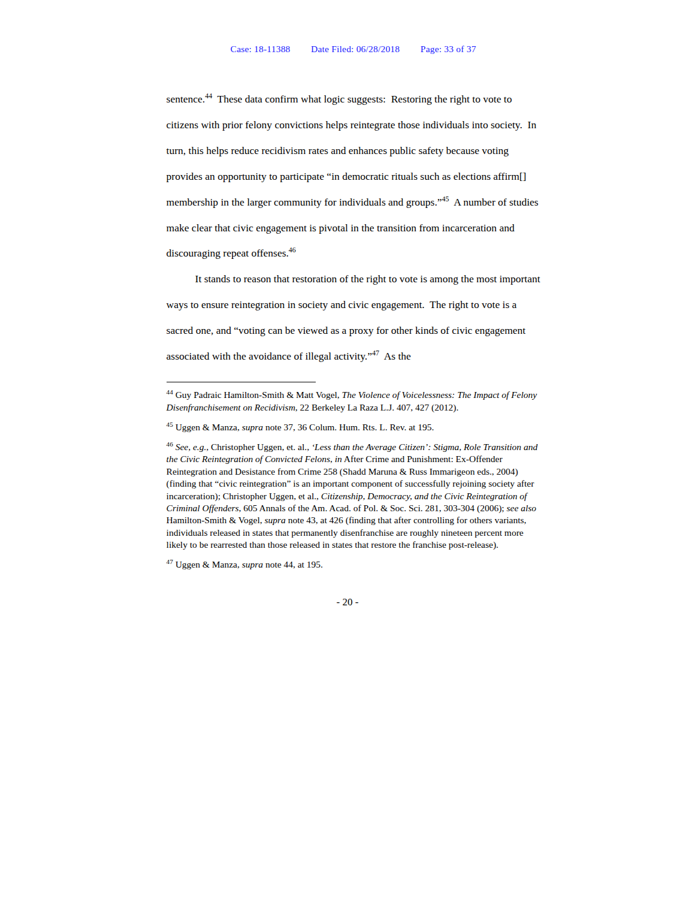Case: 18-11388 Date Filed: 06/28/2018 Page: 33 of 37
sentence.44 These data confirm what logic suggests: Restoring the right to vote to citizens with prior felony convictions helps reintegrate those individuals into society. In turn, this helps reduce recidivism rates and enhances public safety because voting provides an opportunity to participate “in democratic rituals such as elections affirm[] membership in the larger community for individuals and groups.”45 A number of studies make clear that civic engagement is pivotal in the transition from incarceration and discouraging repeat offenses.46
It stands to reason that restoration of the right to vote is among the most important ways to ensure reintegration in society and civic engagement. The right to vote is a sacred one, and “voting can be viewed as a proxy for other kinds of civic engagement associated with the avoidance of illegal activity.”47 As the
44 Guy Padraic Hamilton-Smith & Matt Vogel, The Violence of Voicelessness: The Impact of Felony Disenfranchisement on Recidivism, 22 Berkeley La Raza L.J. 407, 427 (2012).
45 Uggen & Manza, supra note 37, 36 Colum. Hum. Rts. L. Rev. at 195.
46 See, e.g., Christopher Uggen, et. al., ‘Less than the Average Citizen’: Stigma, Role Transition and the Civic Reintegration of Convicted Felons, in After Crime and Punishment: Ex-Offender Reintegration and Desistance from Crime 258 (Shadd Maruna & Russ Immarigeon eds., 2004) (finding that “civic reintegration” is an important component of successfully rejoining society after incarceration); Christopher Uggen, et al., Citizenship, Democracy, and the Civic Reintegration of Criminal Offenders, 605 Annals of the Am. Acad. of Pol. & Soc. Sci. 281, 303-304 (2006); see also Hamilton-Smith & Vogel, supra note 43, at 426 (finding that after controlling for others variants, individuals released in states that permanently disenfranchise are roughly nineteen percent more likely to be rearrested than those released in states that restore the franchise post-release).
47 Uggen & Manza, supra note 44, at 195.
- 20 -